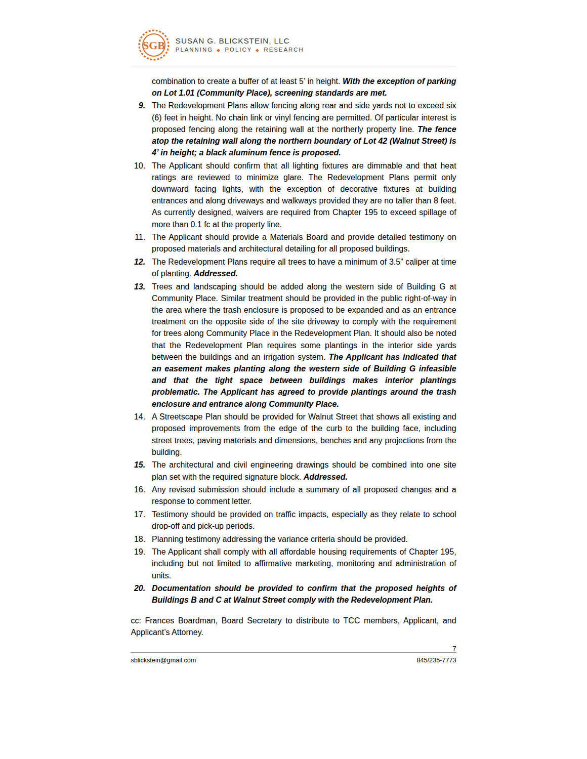SGB
SUSAN G. BLICKSTEIN, LLC
PLANNING ◆ POLICY ◆ RESEARCH
combination to create a buffer of at least 5’ in height. With the exception of parking on Lot 1.01 (Community Place), screening standards are met.
9. The Redevelopment Plans allow fencing along rear and side yards not to exceed six (6) feet in height. No chain link or vinyl fencing are permitted. Of particular interest is proposed fencing along the retaining wall at the northerly property line. The fence atop the retaining wall along the northern boundary of Lot 42 (Walnut Street) is 4’ in height; a black aluminum fence is proposed.
10. The Applicant should confirm that all lighting fixtures are dimmable and that heat ratings are reviewed to minimize glare. The Redevelopment Plans permit only downward facing lights, with the exception of decorative fixtures at building entrances and along driveways and walkways provided they are no taller than 8 feet. As currently designed, waivers are required from Chapter 195 to exceed spillage of more than 0.1 fc at the property line.
11. The Applicant should provide a Materials Board and provide detailed testimony on proposed materials and architectural detailing for all proposed buildings.
12. The Redevelopment Plans require all trees to have a minimum of 3.5” caliper at time of planting. Addressed.
13. Trees and landscaping should be added along the western side of Building G at Community Place. Similar treatment should be provided in the public right-of-way in the area where the trash enclosure is proposed to be expanded and as an entrance treatment on the opposite side of the site driveway to comply with the requirement for trees along Community Place in the Redevelopment Plan. It should also be noted that the Redevelopment Plan requires some plantings in the interior side yards between the buildings and an irrigation system. The Applicant has indicated that an easement makes planting along the western side of Building G infeasible and that the tight space between buildings makes interior plantings problematic. The Applicant has agreed to provide plantings around the trash enclosure and entrance along Community Place.
14. A Streetscape Plan should be provided for Walnut Street that shows all existing and proposed improvements from the edge of the curb to the building face, including street trees, paving materials and dimensions, benches and any projections from the building.
15. The architectural and civil engineering drawings should be combined into one site plan set with the required signature block. Addressed.
16. Any revised submission should include a summary of all proposed changes and a response to comment letter.
17. Testimony should be provided on traffic impacts, especially as they relate to school drop-off and pick-up periods.
18. Planning testimony addressing the variance criteria should be provided.
19. The Applicant shall comply with all affordable housing requirements of Chapter 195, including but not limited to affirmative marketing, monitoring and administration of units.
20. Documentation should be provided to confirm that the proposed heights of Buildings B and C at Walnut Street comply with the Redevelopment Plan.
cc: Frances Boardman, Board Secretary to distribute to TCC members, Applicant, and Applicant’s Attorney.
7 sblickstein@gmail.com 845/235-7773